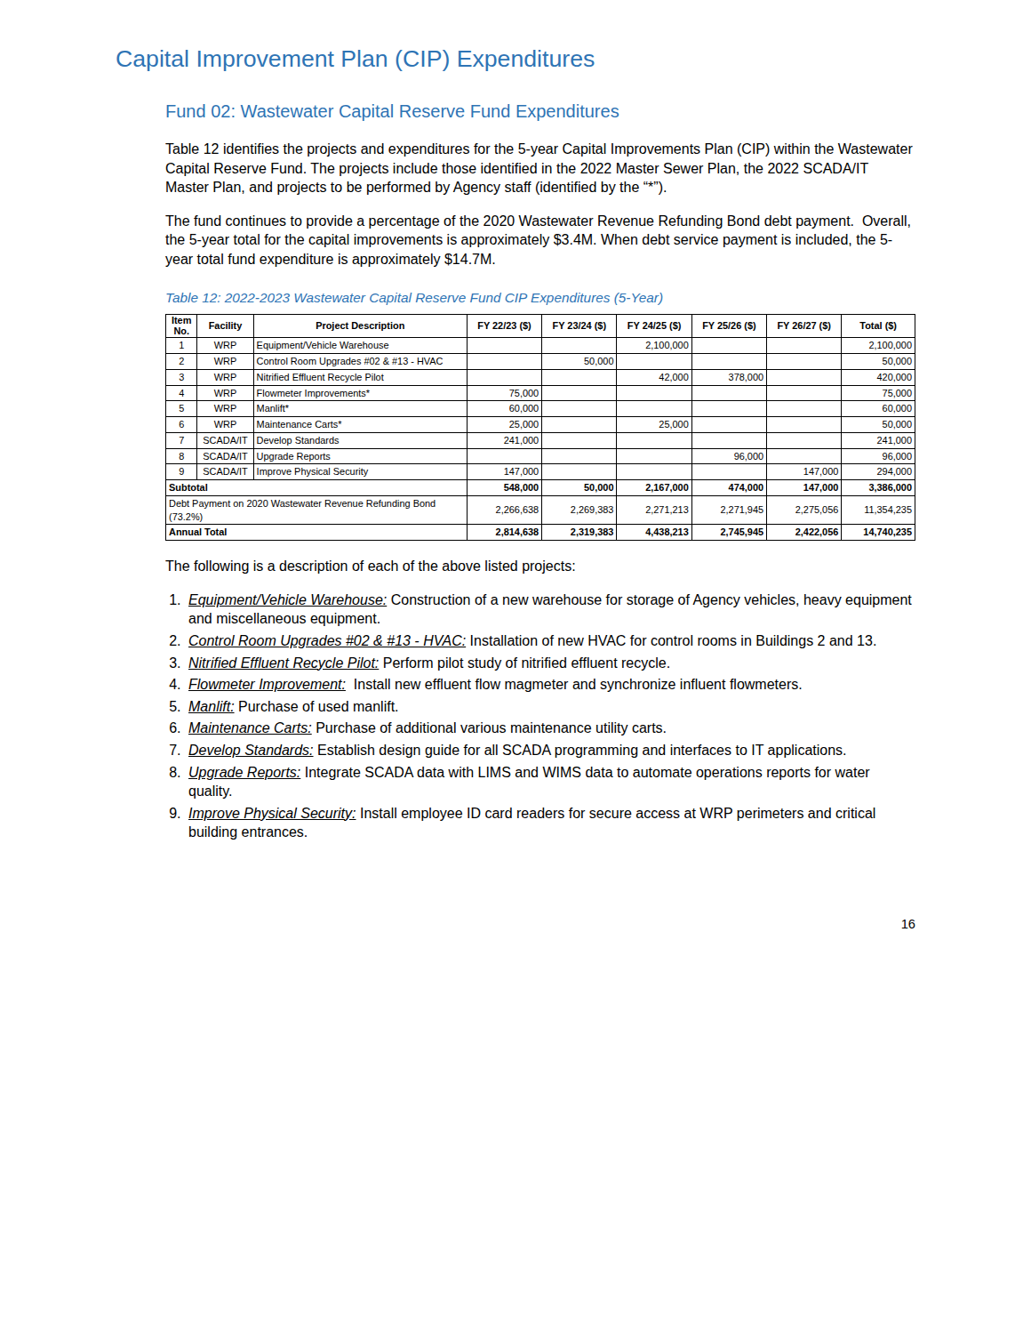Capital Improvement Plan (CIP) Expenditures
Fund 02: Wastewater Capital Reserve Fund Expenditures
Table 12 identifies the projects and expenditures for the 5-year Capital Improvements Plan (CIP) within the Wastewater Capital Reserve Fund. The projects include those identified in the 2022 Master Sewer Plan, the 2022 SCADA/IT Master Plan, and projects to be performed by Agency staff (identified by the “*”).
The fund continues to provide a percentage of the 2020 Wastewater Revenue Refunding Bond debt payment. Overall, the 5-year total for the capital improvements is approximately $3.4M. When debt service payment is included, the 5-year total fund expenditure is approximately $14.7M.
Table 12: 2022-2023 Wastewater Capital Reserve Fund CIP Expenditures (5-Year)
| Item No. | Facility | Project Description | FY 22/23 ($) | FY 23/24 ($) | FY 24/25 ($) | FY 25/26 ($) | FY 26/27 ($) | Total ($) |
| --- | --- | --- | --- | --- | --- | --- | --- | --- |
| 1 | WRP | Equipment/Vehicle Warehouse | | | 2,100,000 | | | 2,100,000 |
| 2 | WRP | Control Room Upgrades #02 & #13 - HVAC | | 50,000 | | | | 50,000 |
| 3 | WRP | Nitrified Effluent Recycle Pilot | | | 42,000 | 378,000 | | 420,000 |
| 4 | WRP | Flowmeter Improvements* | 75,000 | | | | | 75,000 |
| 5 | WRP | Manlift* | 60,000 | | | | | 60,000 |
| 6 | WRP | Maintenance Carts* | 25,000 | | 25,000 | | | 50,000 |
| 7 | SCADA/IT | Develop Standards | 241,000 | | | | | 241,000 |
| 8 | SCADA/IT | Upgrade Reports | | | | 96,000 | | 96,000 |
| 9 | SCADA/IT | Improve Physical Security | 147,000 | | | | 147,000 | 294,000 |
| Subtotal | 548,000 | 50,000 | 2,167,000 | 474,000 | 147,000 | 3,386,000 |
| Debt Payment on 2020 Wastewater Revenue Refunding Bond (73.2%) | 2,266,638 | 2,269,383 | 2,271,213 | 2,271,945 | 2,275,056 | 11,354,235 |
| Annual Total | 2,814,638 | 2,319,383 | 4,438,213 | 2,745,945 | 2,422,056 | 14,740,235 |
The following is a description of each of the above listed projects:
Equipment/Vehicle Warehouse: Construction of a new warehouse for storage of Agency vehicles, heavy equipment and miscellaneous equipment.
Control Room Upgrades #02 & #13 - HVAC: Installation of new HVAC for control rooms in Buildings 2 and 13.
Nitrified Effluent Recycle Pilot: Perform pilot study of nitrified effluent recycle.
Flowmeter Improvement: Install new effluent flow magmeter and synchronize influent flowmeters.
Manlift: Purchase of used manlift.
Maintenance Carts: Purchase of additional various maintenance utility carts.
Develop Standards: Establish design guide for all SCADA programming and interfaces to IT applications.
Upgrade Reports: Integrate SCADA data with LIMS and WIMS data to automate operations reports for water quality.
Improve Physical Security: Install employee ID card readers for secure access at WRP perimeters and critical building entrances.
16